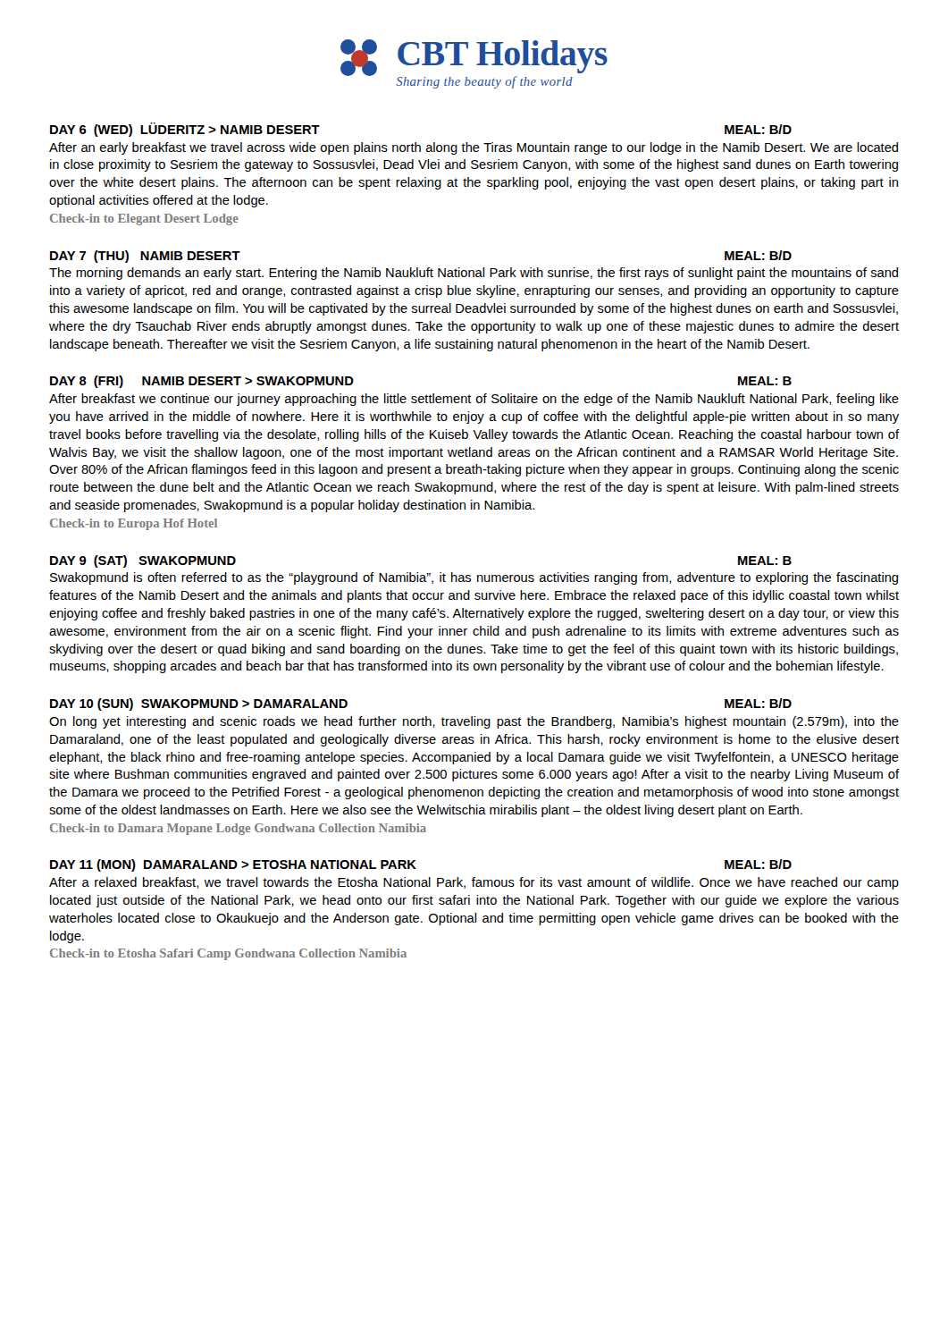CBT Holidays
Sharing the beauty of the world
DAY 6 (WED) LÜDERITZ > NAMIB DESERT MEAL: B/D
After an early breakfast we travel across wide open plains north along the Tiras Mountain range to our lodge in the Namib Desert. We are located in close proximity to Sesriem the gateway to Sossusvlei, Dead Vlei and Sesriem Canyon, with some of the highest sand dunes on Earth towering over the white desert plains. The afternoon can be spent relaxing at the sparkling pool, enjoying the vast open desert plains, or taking part in optional activities offered at the lodge.
Check-in to Elegant Desert Lodge
DAY 7 (THU) NAMIB DESERT MEAL: B/D
The morning demands an early start. Entering the Namib Naukluft National Park with sunrise, the first rays of sunlight paint the mountains of sand into a variety of apricot, red and orange, contrasted against a crisp blue skyline, enrapturing our senses, and providing an opportunity to capture this awesome landscape on film. You will be captivated by the surreal Deadvlei surrounded by some of the highest dunes on earth and Sossusvlei, where the dry Tsauchab River ends abruptly amongst dunes. Take the opportunity to walk up one of these majestic dunes to admire the desert landscape beneath. Thereafter we visit the Sesriem Canyon, a life sustaining natural phenomenon in the heart of the Namib Desert.
DAY 8 (FRI) NAMIB DESERT > SWAKOPMUND MEAL: B
After breakfast we continue our journey approaching the little settlement of Solitaire on the edge of the Namib Naukluft National Park, feeling like you have arrived in the middle of nowhere. Here it is worthwhile to enjoy a cup of coffee with the delightful apple-pie written about in so many travel books before travelling via the desolate, rolling hills of the Kuiseb Valley towards the Atlantic Ocean. Reaching the coastal harbour town of Walvis Bay, we visit the shallow lagoon, one of the most important wetland areas on the African continent and a RAMSAR World Heritage Site. Over 80% of the African flamingos feed in this lagoon and present a breath-taking picture when they appear in groups. Continuing along the scenic route between the dune belt and the Atlantic Ocean we reach Swakopmund, where the rest of the day is spent at leisure. With palm-lined streets and seaside promenades, Swakopmund is a popular holiday destination in Namibia.
Check-in to Europa Hof Hotel
DAY 9 (SAT) SWAKOPMUND MEAL: B
Swakopmund is often referred to as the “playground of Namibia”, it has numerous activities ranging from, adventure to exploring the fascinating features of the Namib Desert and the animals and plants that occur and survive here. Embrace the relaxed pace of this idyllic coastal town whilst enjoying coffee and freshly baked pastries in one of the many café’s. Alternatively explore the rugged, sweltering desert on a day tour, or view this awesome, environment from the air on a scenic flight. Find your inner child and push adrenaline to its limits with extreme adventures such as skydiving over the desert or quad biking and sand boarding on the dunes. Take time to get the feel of this quaint town with its historic buildings, museums, shopping arcades and beach bar that has transformed into its own personality by the vibrant use of colour and the bohemian lifestyle.
DAY 10 (SUN) SWAKOPMUND > DAMARALAND MEAL: B/D
On long yet interesting and scenic roads we head further north, traveling past the Brandberg, Namibia’s highest mountain (2.579m), into the Damaraland, one of the least populated and geologically diverse areas in Africa. This harsh, rocky environment is home to the elusive desert elephant, the black rhino and free-roaming antelope species. Accompanied by a local Damara guide we visit Twyfelfontein, a UNESCO heritage site where Bushman communities engraved and painted over 2.500 pictures some 6.000 years ago! After a visit to the nearby Living Museum of the Damara we proceed to the Petrified Forest - a geological phenomenon depicting the creation and metamorphosis of wood into stone amongst some of the oldest landmasses on Earth. Here we also see the Welwitschia mirabilis plant – the oldest living desert plant on Earth.
Check-in to Damara Mopane Lodge Gondwana Collection Namibia
DAY 11 (MON) DAMARALAND > ETOSHA NATIONAL PARK MEAL: B/D
After a relaxed breakfast, we travel towards the Etosha National Park, famous for its vast amount of wildlife. Once we have reached our camp located just outside of the National Park, we head onto our first safari into the National Park. Together with our guide we explore the various waterholes located close to Okaukuejo and the Anderson gate. Optional and time permitting open vehicle game drives can be booked with the lodge.
Check-in to Etosha Safari Camp Gondwana Collection Namibia